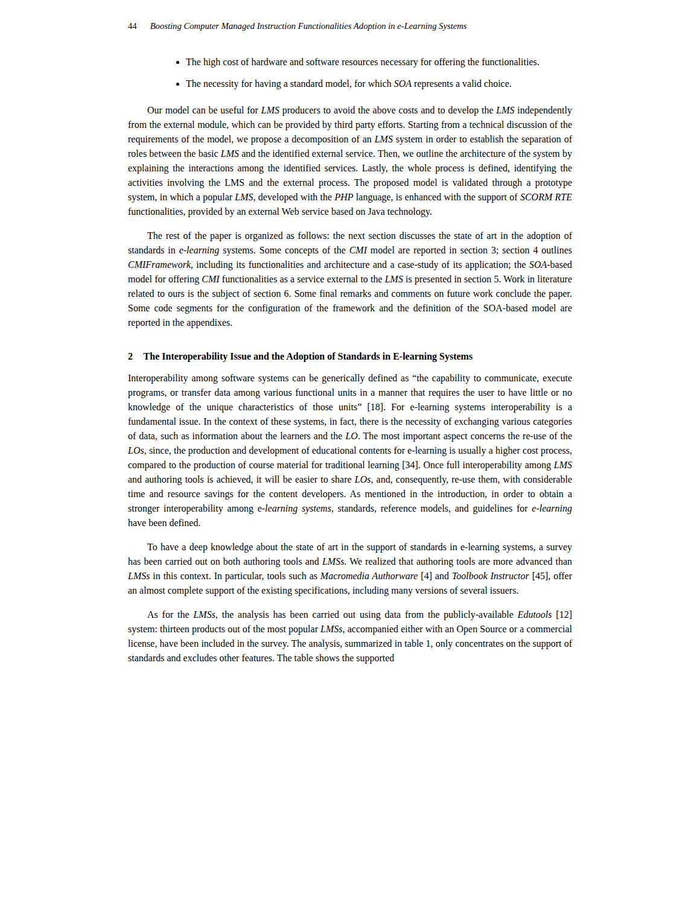44 Boosting Computer Managed Instruction Functionalities Adoption in e-Learning Systems
The high cost of hardware and software resources necessary for offering the functionalities.
The necessity for having a standard model, for which SOA represents a valid choice.
Our model can be useful for LMS producers to avoid the above costs and to develop the LMS independently from the external module, which can be provided by third party efforts. Starting from a technical discussion of the requirements of the model, we propose a decomposition of an LMS system in order to establish the separation of roles between the basic LMS and the identified external service. Then, we outline the architecture of the system by explaining the interactions among the identified services. Lastly, the whole process is defined, identifying the activities involving the LMS and the external process. The proposed model is validated through a prototype system, in which a popular LMS, developed with the PHP language, is enhanced with the support of SCORM RTE functionalities, provided by an external Web service based on Java technology.
The rest of the paper is organized as follows: the next section discusses the state of art in the adoption of standards in e-learning systems. Some concepts of the CMI model are reported in section 3; section 4 outlines CMIFramework, including its functionalities and architecture and a case-study of its application; the SOA-based model for offering CMI functionalities as a service external to the LMS is presented in section 5. Work in literature related to ours is the subject of section 6. Some final remarks and comments on future work conclude the paper. Some code segments for the configuration of the framework and the definition of the SOA-based model are reported in the appendixes.
2 The Interoperability Issue and the Adoption of Standards in E-learning Systems
Interoperability among software systems can be generically defined as “the capability to communicate, execute programs, or transfer data among various functional units in a manner that requires the user to have little or no knowledge of the unique characteristics of those units” [18]. For e-learning systems interoperability is a fundamental issue. In the context of these systems, in fact, there is the necessity of exchanging various categories of data, such as information about the learners and the LO. The most important aspect concerns the re-use of the LOs, since, the production and development of educational contents for e-learning is usually a higher cost process, compared to the production of course material for traditional learning [34]. Once full interoperability among LMS and authoring tools is achieved, it will be easier to share LOs, and, consequently, re-use them, with considerable time and resource savings for the content developers. As mentioned in the introduction, in order to obtain a stronger interoperability among e-learning systems, standards, reference models, and guidelines for e-learning have been defined.
To have a deep knowledge about the state of art in the support of standards in e-learning systems, a survey has been carried out on both authoring tools and LMSs. We realized that authoring tools are more advanced than LMSs in this context. In particular, tools such as Macromedia Authorware [4] and Toolbook Instructor [45], offer an almost complete support of the existing specifications, including many versions of several issuers.
As for the LMSs, the analysis has been carried out using data from the publicly-available Edutools [12] system: thirteen products out of the most popular LMSs, accompanied either with an Open Source or a commercial license, have been included in the survey. The analysis, summarized in table 1, only concentrates on the support of standards and excludes other features. The table shows the supported